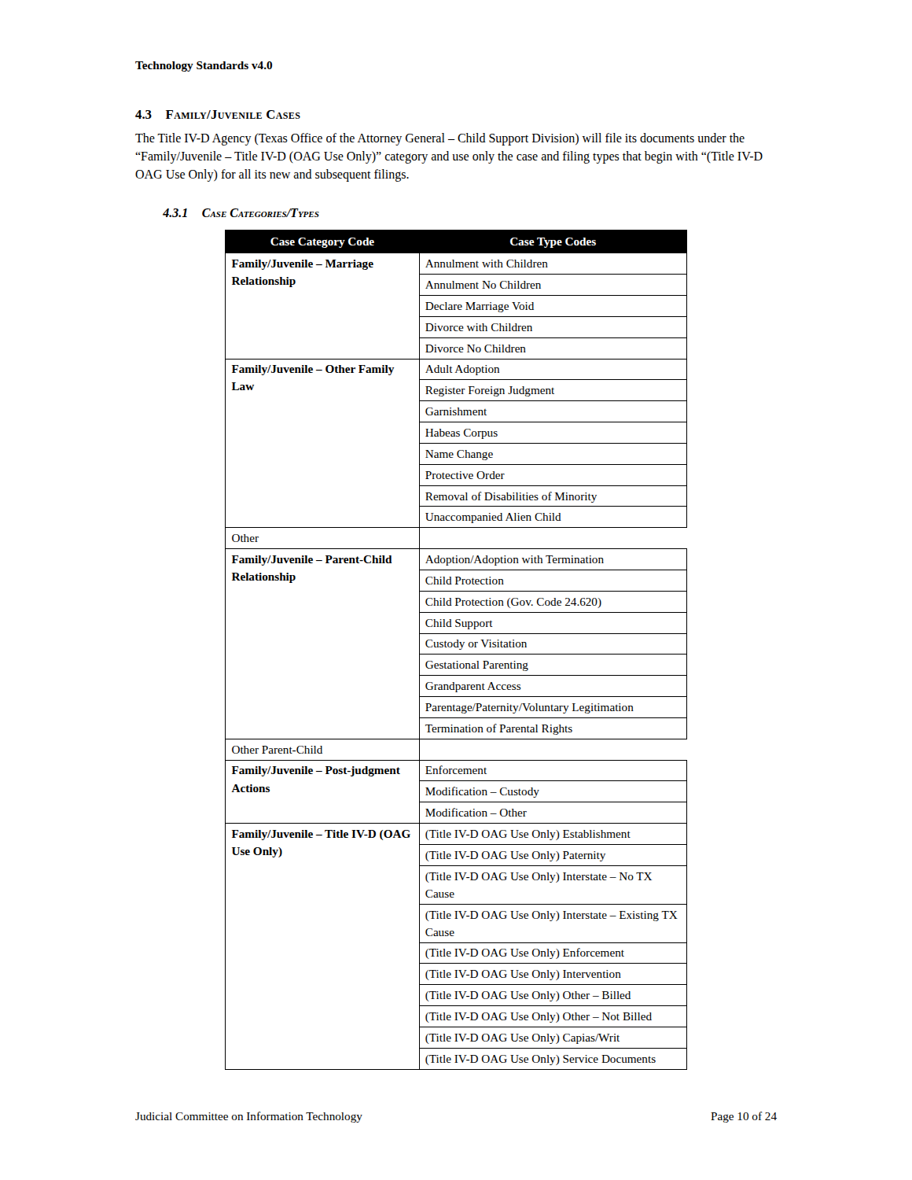Technology Standards v4.0
4.3 Family/Juvenile Cases
The Title IV-D Agency (Texas Office of the Attorney General – Child Support Division) will file its documents under the “Family/Juvenile – Title IV-D (OAG Use Only)” category and use only the case and filing types that begin with “(Title IV-D OAG Use Only) for all its new and subsequent filings.
4.3.1 Case Categories/Types
| Case Category Code | Case Type Codes |
| --- | --- |
| Family/Juvenile – Marriage Relationship | Annulment with Children |
| Annulment No Children |
| Declare Marriage Void |
| Divorce with Children |
| Divorce No Children |
| Family/Juvenile – Other Family Law | Adult Adoption |
| Register Foreign Judgment |
| Garnishment |
| Habeas Corpus |
| Name Change |
| Protective Order |
| Removal of Disabilities of Minority |
| Unaccompanied Alien Child |
| Other |
| Family/Juvenile – Parent-Child Relationship | Adoption/Adoption with Termination |
| Child Protection |
| Child Protection (Gov. Code 24.620) |
| Child Support |
| Custody or Visitation |
| Gestational Parenting |
| Grandparent Access |
| Parentage/Paternity/Voluntary Legitimation |
| Termination of Parental Rights |
| Other Parent-Child |
| Family/Juvenile – Post-judgment Actions | Enforcement |
| Modification – Custody |
| Modification – Other |
| Family/Juvenile – Title IV-D (OAG Use Only) | (Title IV-D OAG Use Only) Establishment |
| (Title IV-D OAG Use Only) Paternity |
| (Title IV-D OAG Use Only) Interstate – No TX Cause |
| (Title IV-D OAG Use Only) Interstate – Existing TX Cause |
| (Title IV-D OAG Use Only) Enforcement |
| (Title IV-D OAG Use Only) Intervention |
| (Title IV-D OAG Use Only) Other – Billed |
| (Title IV-D OAG Use Only) Other – Not Billed |
| (Title IV-D OAG Use Only) Capias/Writ |
| (Title IV-D OAG Use Only) Service Documents |
Judicial Committee on Information Technology Page 10 of 24